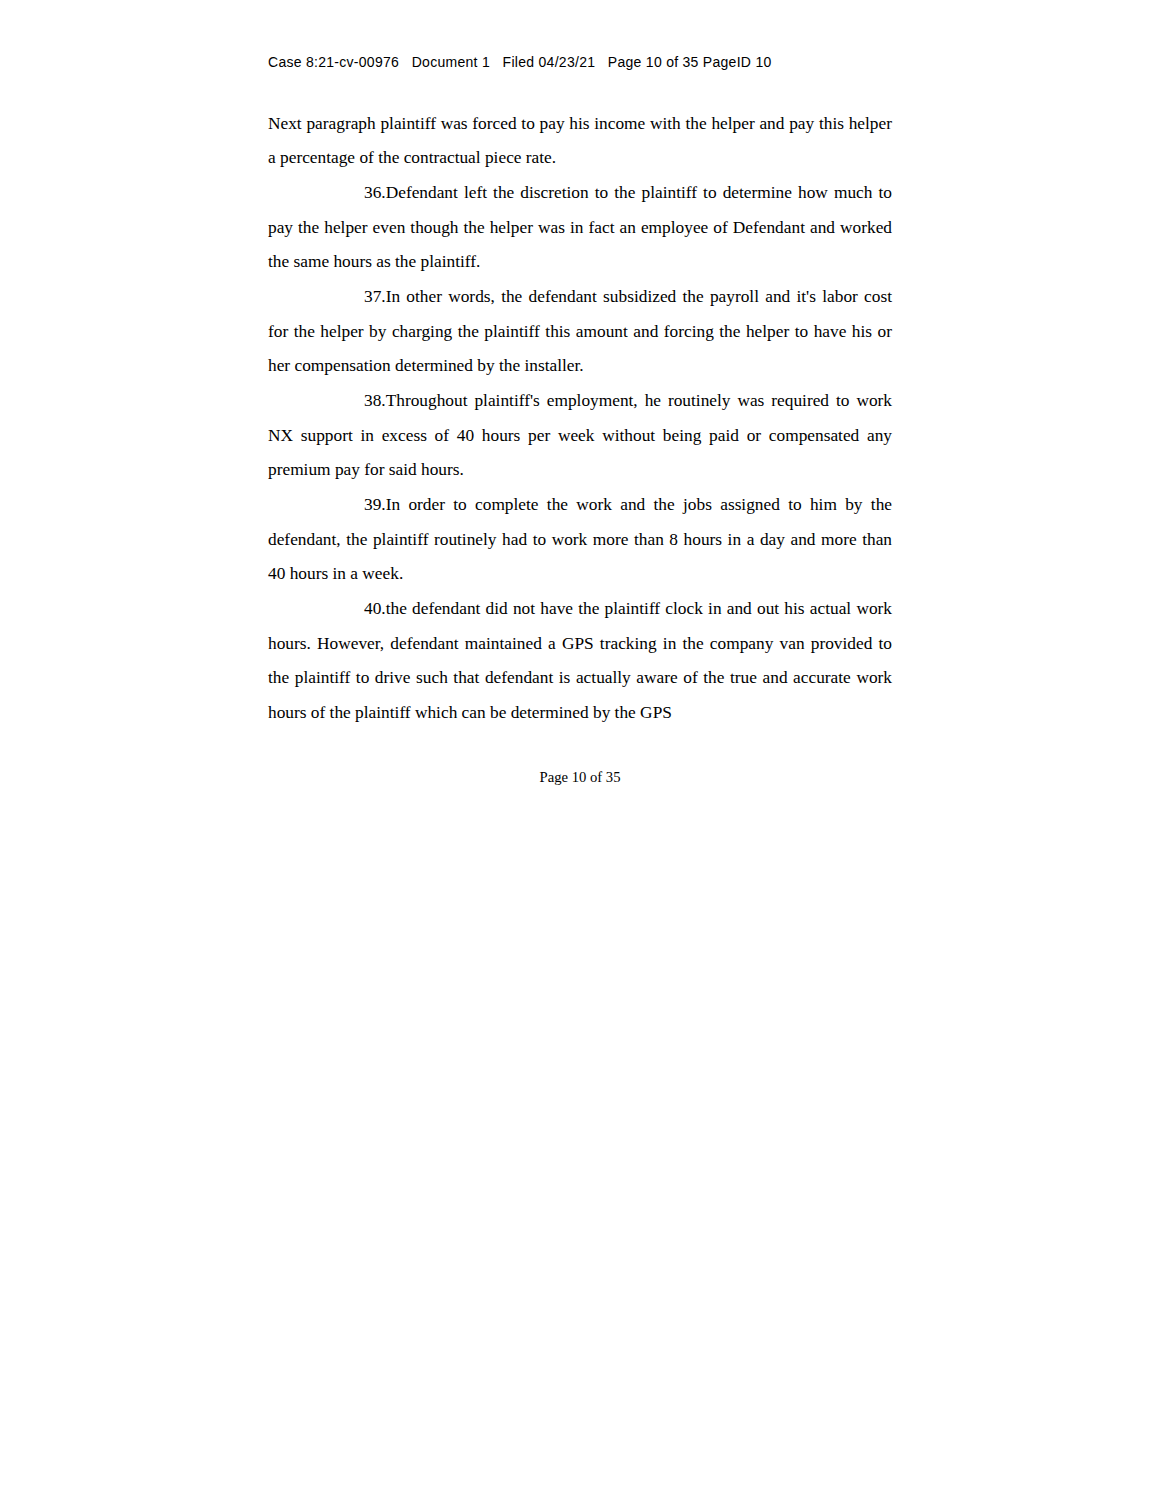Case 8:21-cv-00976 Document 1 Filed 04/23/21 Page 10 of 35 PageID 10
Next paragraph plaintiff was forced to pay his income with the helper and pay this helper a percentage of the contractual piece rate.
36. Defendant left the discretion to the plaintiff to determine how much to pay the helper even though the helper was in fact an employee of Defendant and worked the same hours as the plaintiff.
37. In other words, the defendant subsidized the payroll and it's labor cost for the helper by charging the plaintiff this amount and forcing the helper to have his or her compensation determined by the installer.
38. Throughout plaintiff's employment, he routinely was required to work NX support in excess of 40 hours per week without being paid or compensated any premium pay for said hours.
39. In order to complete the work and the jobs assigned to him by the defendant, the plaintiff routinely had to work more than 8 hours in a day and more than 40 hours in a week.
40. the defendant did not have the plaintiff clock in and out his actual work hours. However, defendant maintained a GPS tracking in the company van provided to the plaintiff to drive such that defendant is actually aware of the true and accurate work hours of the plaintiff which can be determined by the GPS
Page 10 of 35